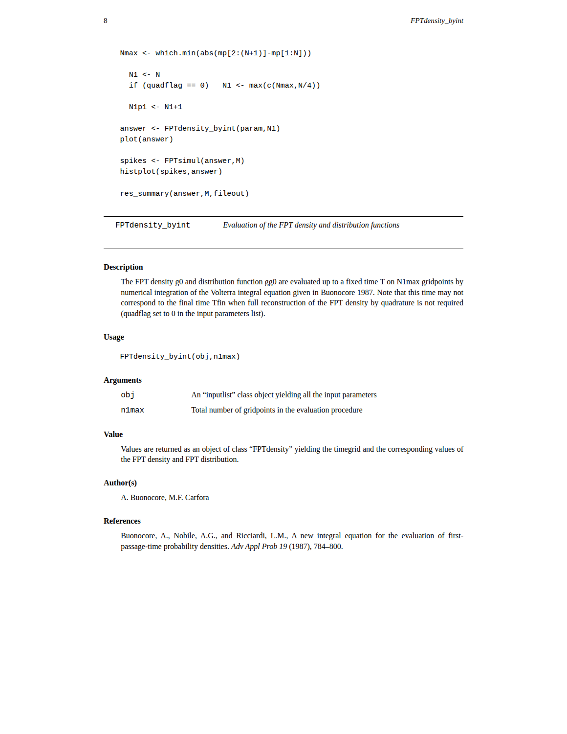8 FPTdensity_byint
Nmax <- which.min(abs(mp[2:(N+1)]-mp[1:N]))

  N1 <- N
  if (quadflag == 0)   N1 <- max(c(Nmax,N/4))

  N1p1 <- N1+1

answer <- FPTdensity_byint(param,N1)
plot(answer)

spikes <- FPTsimul(answer,M)
histplot(spikes,answer)

res_summary(answer,M,fileout)
FPTdensity_byint Evaluation of the FPT density and distribution functions
Description
The FPT density g0 and distribution function gg0 are evaluated up to a fixed time T on N1max gridpoints by numerical integration of the Volterra integral equation given in Buonocore 1987. Note that this time may not correspond to the final time Tfin when full reconstruction of the FPT density by quadrature is not required (quadflag set to 0 in the input parameters list).
Usage
FPTdensity_byint(obj,n1max)
Arguments
obj
An “inputlist” class object yielding all the input parameters
n1max
Total number of gridpoints in the evaluation procedure
Value
Values are returned as an object of class “FPTdensity” yielding the timegrid and the corresponding values of the FPT density and FPT distribution.
Author(s)
A. Buonocore, M.F. Carfora
References
Buonocore, A., Nobile, A.G., and Ricciardi, L.M., A new integral equation for the evaluation of first-passage-time probability densities. Adv Appl Prob 19 (1987), 784–800.